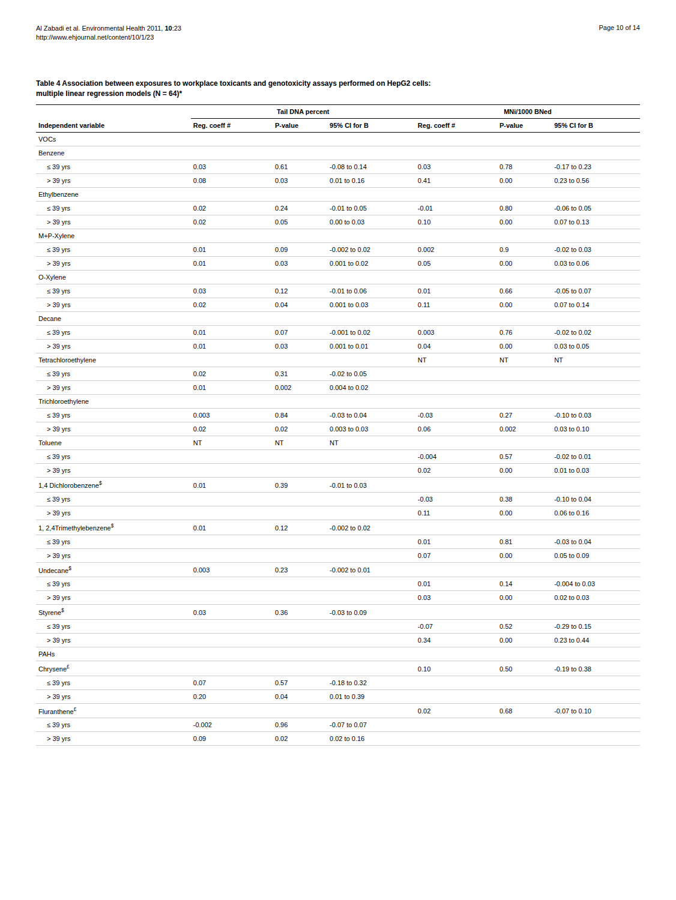Al Zabadi et al. Environmental Health 2011, 10:23
http://www.ehjournal.net/content/10/1/23
Page 10 of 14
Table 4 Association between exposures to workplace toxicants and genotoxicity assays performed on HepG2 cells:
multiple linear regression models (N = 64)*
| Independent variable | Tail DNA percent | MNi/1000 BNed |
| --- | --- | --- |
| Reg. coeff # | P-value | 95% CI for B | Reg. coeff # | P-value | 95% CI for B |
| VOCs | | | | | | |
| Benzene | | | | | | |
| ≤ 39 yrs | 0.03 | 0.61 | -0.08 to 0.14 | 0.03 | 0.78 | -0.17 to 0.23 |
| > 39 yrs | 0.08 | 0.03 | 0.01 to 0.16 | 0.41 | 0.00 | 0.23 to 0.56 |
| Ethylbenzene | | | | | | |
| ≤ 39 yrs | 0.02 | 0.24 | -0.01 to 0.05 | -0.01 | 0.80 | -0.06 to 0.05 |
| > 39 yrs | 0.02 | 0.05 | 0.00 to 0.03 | 0.10 | 0.00 | 0.07 to 0.13 |
| M+P-Xylene | | | | | | |
| ≤ 39 yrs | 0.01 | 0.09 | -0.002 to 0.02 | 0.002 | 0.9 | -0.02 to 0.03 |
| > 39 yrs | 0.01 | 0.03 | 0.001 to 0.02 | 0.05 | 0.00 | 0.03 to 0.06 |
| O-Xylene | | | | | | |
| ≤ 39 yrs | 0.03 | 0.12 | -0.01 to 0.06 | 0.01 | 0.66 | -0.05 to 0.07 |
| > 39 yrs | 0.02 | 0.04 | 0.001 to 0.03 | 0.11 | 0.00 | 0.07 to 0.14 |
| Decane | | | | | | |
| ≤ 39 yrs | 0.01 | 0.07 | -0.001 to 0.02 | 0.003 | 0.76 | -0.02 to 0.02 |
| > 39 yrs | 0.01 | 0.03 | 0.001 to 0.01 | 0.04 | 0.00 | 0.03 to 0.05 |
| Tetrachloroethylene | | | | NT | NT | NT |
| ≤ 39 yrs | 0.02 | 0.31 | -0.02 to 0.05 | | | |
| > 39 yrs | 0.01 | 0.002 | 0.004 to 0.02 | | | |
| Trichloroethylene | | | | | | |
| ≤ 39 yrs | 0.003 | 0.84 | -0.03 to 0.04 | -0.03 | 0.27 | -0.10 to 0.03 |
| > 39 yrs | 0.02 | 0.02 | 0.003 to 0.03 | 0.06 | 0.002 | 0.03 to 0.10 |
| Toluene | NT | NT | NT | | | |
| ≤ 39 yrs | | | | -0.004 | 0.57 | -0.02 to 0.01 |
| > 39 yrs | | | | 0.02 | 0.00 | 0.01 to 0.03 |
| 1,4 Dichlorobenzene $ | 0.01 | 0.39 | -0.01 to 0.03 | | | |
| ≤ 39 yrs | | | | -0.03 | 0.38 | -0.10 to 0.04 |
| > 39 yrs | | | | 0.11 | 0.00 | 0.06 to 0.16 |
| 1, 2,4Trimethylebenzene $ | 0.01 | 0.12 | -0.002 to 0.02 | | | |
| ≤ 39 yrs | | | | 0.01 | 0.81 | -0.03 to 0.04 |
| > 39 yrs | | | | 0.07 | 0.00 | 0.05 to 0.09 |
| Undecane $ | 0.003 | 0.23 | -0.002 to 0.01 | | | |
| ≤ 39 yrs | | | | 0.01 | 0.14 | -0.004 to 0.03 |
| > 39 yrs | | | | 0.03 | 0.00 | 0.02 to 0.03 |
| Styrene $ | 0.03 | 0.36 | -0.03 to 0.09 | | | |
| ≤ 39 yrs | | | | -0.07 | 0.52 | -0.29 to 0.15 |
| > 39 yrs | | | | 0.34 | 0.00 | 0.23 to 0.44 |
| PAHs | | | | | | |
| Chrysene £ | | | | 0.10 | 0.50 | -0.19 to 0.38 |
| ≤ 39 yrs | 0.07 | 0.57 | -0.18 to 0.32 | | | |
| > 39 yrs | 0.20 | 0.04 | 0.01 to 0.39 | | | |
| Fluranthene £ | | | | 0.02 | 0.68 | -0.07 to 0.10 |
| ≤ 39 yrs | -0.002 | 0.96 | -0.07 to 0.07 | | | |
| > 39 yrs | 0.09 | 0.02 | 0.02 to 0.16 | | | |